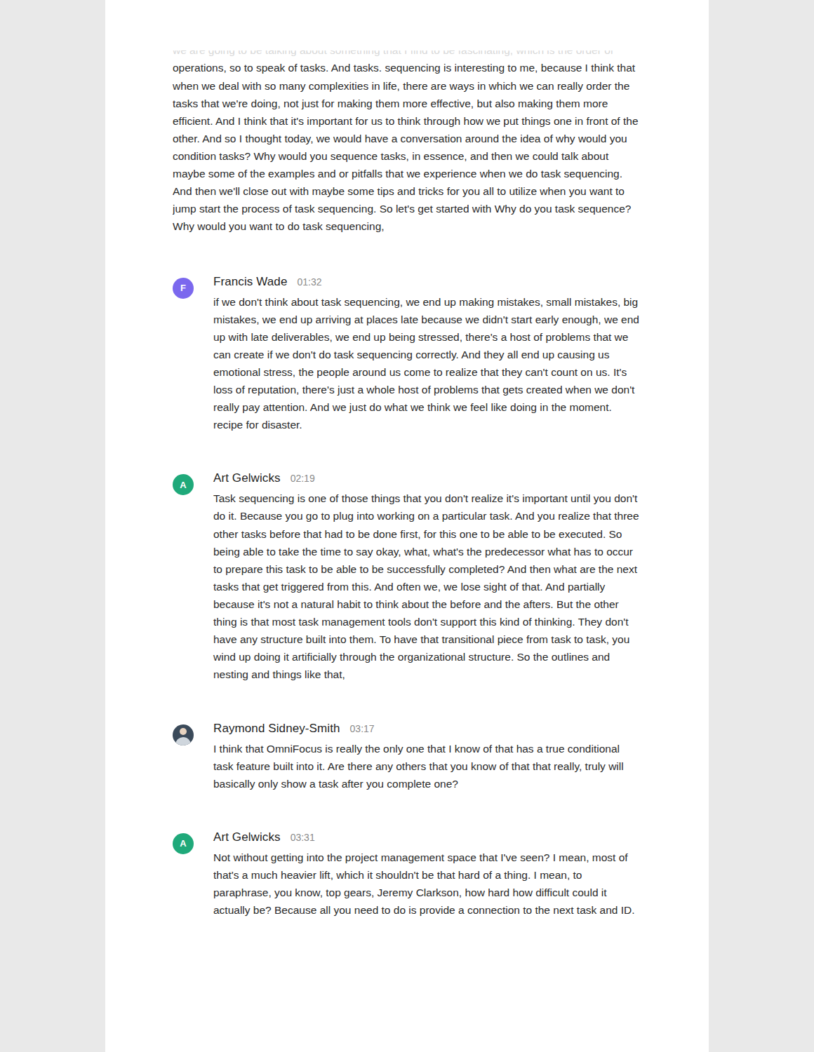we are going to be talking about something that I find to be fascinating, which is the order of operations, so to speak of tasks. And tasks. sequencing is interesting to me, because I think that when we deal with so many complexities in life, there are ways in which we can really order the tasks that we're doing, not just for making them more effective, but also making them more efficient. And I think that it's important for us to think through how we put things one in front of the other. And so I thought today, we would have a conversation around the idea of why would you condition tasks? Why would you sequence tasks, in essence, and then we could talk about maybe some of the examples and or pitfalls that we experience when we do task sequencing. And then we'll close out with maybe some tips and tricks for you all to utilize when you want to jump start the process of task sequencing. So let's get started with Why do you task sequence? Why would you want to do task sequencing,
F
Francis Wade 01:32
if we don't think about task sequencing, we end up making mistakes, small mistakes, big mistakes, we end up arriving at places late because we didn't start early enough, we end up with late deliverables, we end up being stressed, there's a host of problems that we can create if we don't do task sequencing correctly. And they all end up causing us emotional stress, the people around us come to realize that they can't count on us. It's loss of reputation, there's just a whole host of problems that gets created when we don't really pay attention. And we just do what we think we feel like doing in the moment. recipe for disaster.
A
Art Gelwicks 02:19
Task sequencing is one of those things that you don't realize it's important until you don't do it. Because you go to plug into working on a particular task. And you realize that three other tasks before that had to be done first, for this one to be able to be executed. So being able to take the time to say okay, what, what's the predecessor what has to occur to prepare this task to be able to be successfully completed? And then what are the next tasks that get triggered from this. And often we, we lose sight of that. And partially because it's not a natural habit to think about the before and the afters. But the other thing is that most task management tools don't support this kind of thinking. They don't have any structure built into them. To have that transitional piece from task to task, you wind up doing it artificially through the organizational structure. So the outlines and nesting and things like that,
Raymond Sidney-Smith 03:17
I think that OmniFocus is really the only one that I know of that has a true conditional task feature built into it. Are there any others that you know of that that really, truly will basically only show a task after you complete one?
A
Art Gelwicks 03:31
Not without getting into the project management space that I've seen? I mean, most of that's a much heavier lift, which it shouldn't be that hard of a thing. I mean, to paraphrase, you know, top gears, Jeremy Clarkson, how hard how difficult could it actually be? Because all you need to do is provide a connection to the next task and ID. And maybe that's the charge is that every